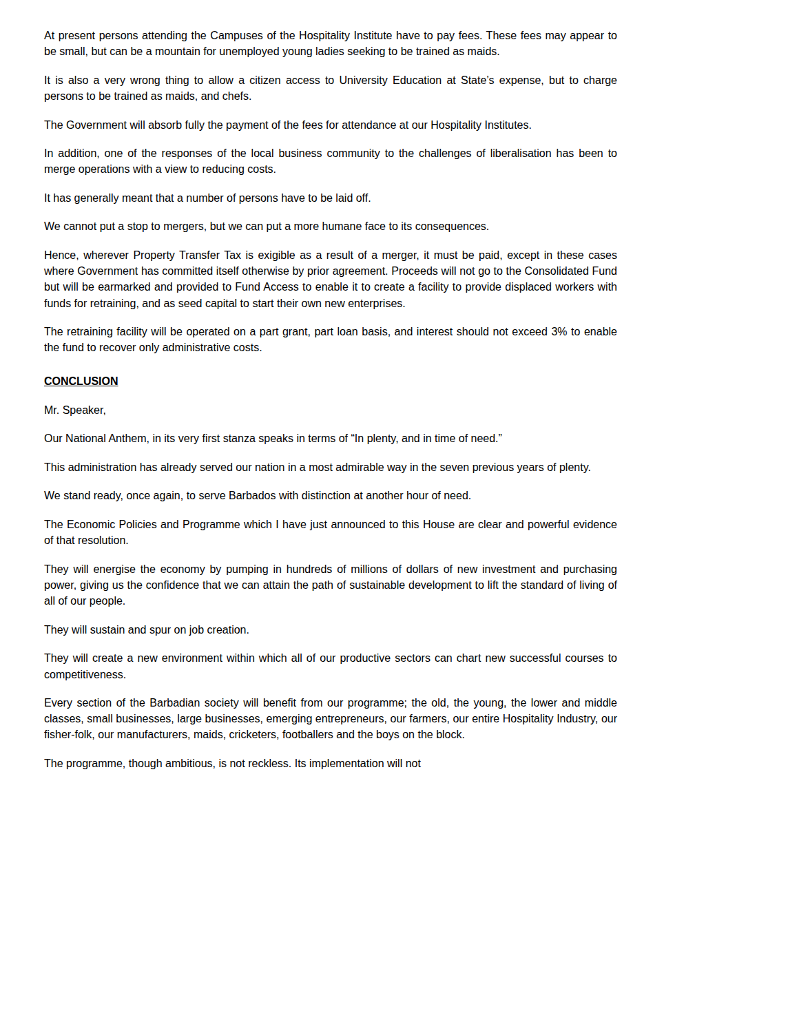At present persons attending the Campuses of the Hospitality Institute have to pay fees. These fees may appear to be small, but can be a mountain for unemployed young ladies seeking to be trained as maids.
It is also a very wrong thing to allow a citizen access to University Education at State’s expense, but to charge persons to be trained as maids, and chefs.
The Government will absorb fully the payment of the fees for attendance at our Hospitality Institutes.
In addition, one of the responses of the local business community to the challenges of liberalisation has been to merge operations with a view to reducing costs.
It has generally meant that a number of persons have to be laid off.
We cannot put a stop to mergers, but we can put a more humane face to its consequences.
Hence, wherever Property Transfer Tax is exigible as a result of a merger, it must be paid, except in these cases where Government has committed itself otherwise by prior agreement. Proceeds will not go to the Consolidated Fund but will be earmarked and provided to Fund Access to enable it to create a facility to provide displaced workers with funds for retraining, and as seed capital to start their own new enterprises.
The retraining facility will be operated on a part grant, part loan basis, and interest should not exceed 3% to enable the fund to recover only administrative costs.
CONCLUSION
Mr. Speaker,
Our National Anthem, in its very first stanza speaks in terms of “In plenty, and in time of need.”
This administration has already served our nation in a most admirable way in the seven previous years of plenty.
We stand ready, once again, to serve Barbados with distinction at another hour of need.
The Economic Policies and Programme which I have just announced to this House are clear and powerful evidence of that resolution.
They will energise the economy by pumping in hundreds of millions of dollars of new investment and purchasing power, giving us the confidence that we can attain the path of sustainable development to lift the standard of living of all of our people.
They will sustain and spur on job creation.
They will create a new environment within which all of our productive sectors can chart new successful courses to competitiveness.
Every section of the Barbadian society will benefit from our programme; the old, the young, the lower and middle classes, small businesses, large businesses, emerging entrepreneurs, our farmers, our entire Hospitality Industry, our fisher-folk, our manufacturers, maids, cricketers, footballers and the boys on the block.
The programme, though ambitious, is not reckless. Its implementation will not